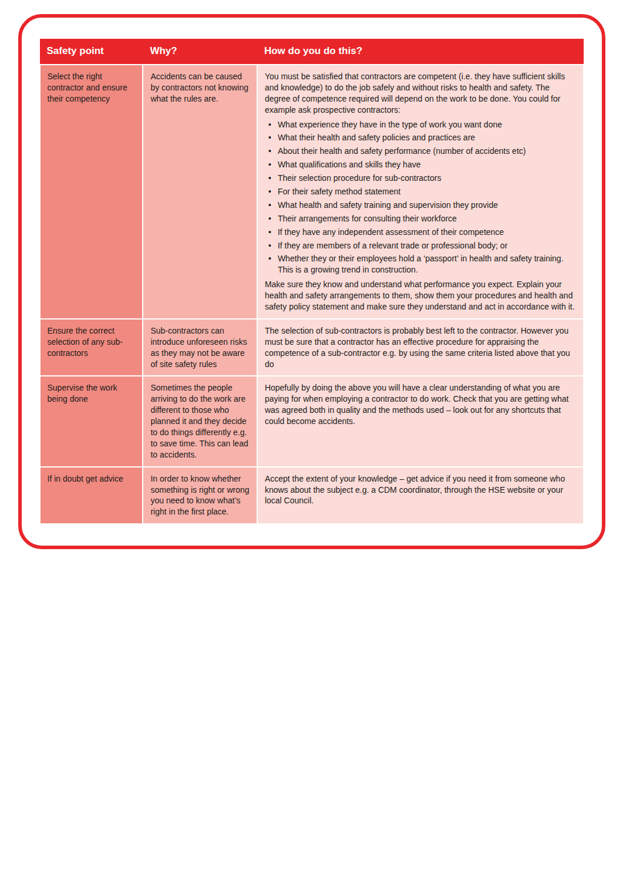| Safety point | Why? | How do you do this? |
| --- | --- | --- |
| Select the right contractor and ensure their competency | Accidents can be caused by contractors not knowing what the rules are. | You must be satisfied that contractors are competent (i.e. they have sufficient skills and knowledge) to do the job safely and without risks to health and safety. The degree of competence required will depend on the work to be done. You could for example ask prospective contractors: What experience they have in the type of work you want done What their health and safety policies and practices are About their health and safety performance (number of accidents etc) What qualifications and skills they have Their selection procedure for sub-contractors For their safety method statement What health and safety training and supervision they provide Their arrangements for consulting their workforce If they have any independent assessment of their competence If they are members of a relevant trade or professional body; or Whether they or their employees hold a ‘passport’ in health and safety training. This is a growing trend in construction. Make sure they know and understand what performance you expect. Explain your health and safety arrangements to them, show them your procedures and health and safety policy statement and make sure they understand and act in accordance with it. |
| Ensure the correct selection of any sub-contractors | Sub-contractors can introduce unforeseen risks as they may not be aware of site safety rules | The selection of sub-contractors is probably best left to the contractor. However you must be sure that a contractor has an effective procedure for appraising the competence of a sub-contractor e.g. by using the same criteria listed above that you do |
| Supervise the work being done | Sometimes the people arriving to do the work are different to those who planned it and they decide to do things differently e.g. to save time. This can lead to accidents. | Hopefully by doing the above you will have a clear understanding of what you are paying for when employing a contractor to do work. Check that you are getting what was agreed both in quality and the methods used – look out for any shortcuts that could become accidents. |
| If in doubt get advice | In order to know whether something is right or wrong you need to know what’s right in the first place. | Accept the extent of your knowledge – get advice if you need it from someone who knows about the subject e.g. a CDM coordinator, through the HSE website or your local Council. |